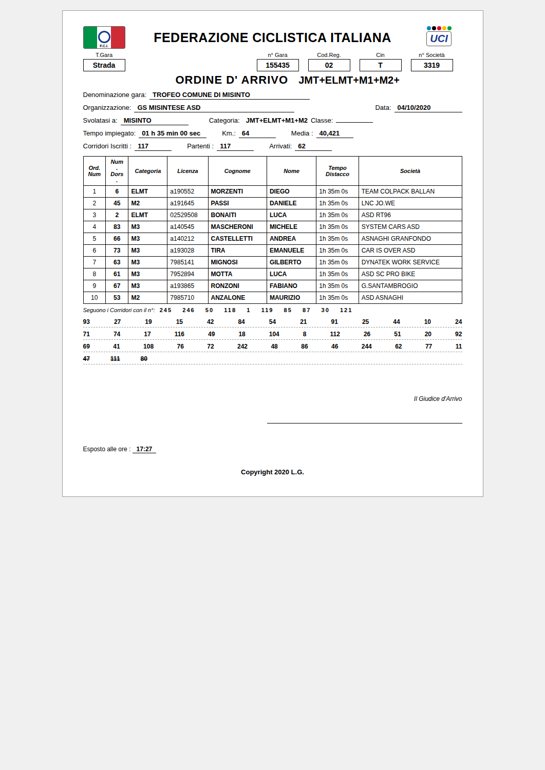FEDERAZIONE CICLISTICA ITALIANA
UCI
T.Gara
Strada
n° Gara
155435
Cod.Reg.
02
Cin
T
n° Società
3319
ORDINE D' ARRIVO
JMT+ELMT+M1+M2+
Denominazione gara: TROFEO COMUNE DI MISINTO
Organizzazione: GS MISINTESE ASD Data: 04/10/2020
Svolatasi a: MISINTO Categoria: JMT+ELMT+M1+M2 Classe:
Tempo impiegato: 01 h 35 min 00 sec Km.: 64 Media : 40,421
Corridori Iscritti : 117 Partenti : 117 Arrivati: 62
| Ord. Num | Num . Dors . | Categoria | Licenza | Cognome | Nome | Tempo Distacco | Società |
| --- | --- | --- | --- | --- | --- | --- | --- |
| 1 | 6 | ELMT | a190552 | MORZENTI | DIEGO | 1h 35m 0s | TEAM COLPACK BALLAN |
| 2 | 45 | M2 | a191645 | PASSI | DANIELE | 1h 35m 0s | LNC JO.WE |
| 3 | 2 | ELMT | 02529508 | BONAITI | LUCA | 1h 35m 0s | ASD RT96 |
| 4 | 83 | M3 | a140545 | MASCHERONI | MICHELE | 1h 35m 0s | SYSTEM CARS ASD |
| 5 | 66 | M3 | a140212 | CASTELLETTI | ANDREA | 1h 35m 0s | ASNAGHI GRANFONDO |
| 6 | 73 | M3 | a193028 | TIRA | EMANUELE | 1h 35m 0s | CAR IS OVER ASD |
| 7 | 63 | M3 | 7985141 | MIGNOSI | GILBERTO | 1h 35m 0s | DYNATEK WORK SERVICE |
| 8 | 61 | M3 | 7952894 | MOTTA | LUCA | 1h 35m 0s | ASD SC PRO BIKE |
| 9 | 67 | M3 | a193865 | RONZONI | FABIANO | 1h 35m 0s | G.SANTAMBROGIO |
| 10 | 53 | M2 | 7985710 | ANZALONE | MAURIZIO | 1h 35m 0s | ASD ASNAGHI |
Seguono i Corridori con il n°: 245 246 50 118 1 119 85 87 30 121
93271915428454219125441024
7174171164918104811226512092
69411087672242488646244627711
4711180
Il Giudice d'Arrivo
Esposto alle ore : 17:27
Copyright 2020 L.G.